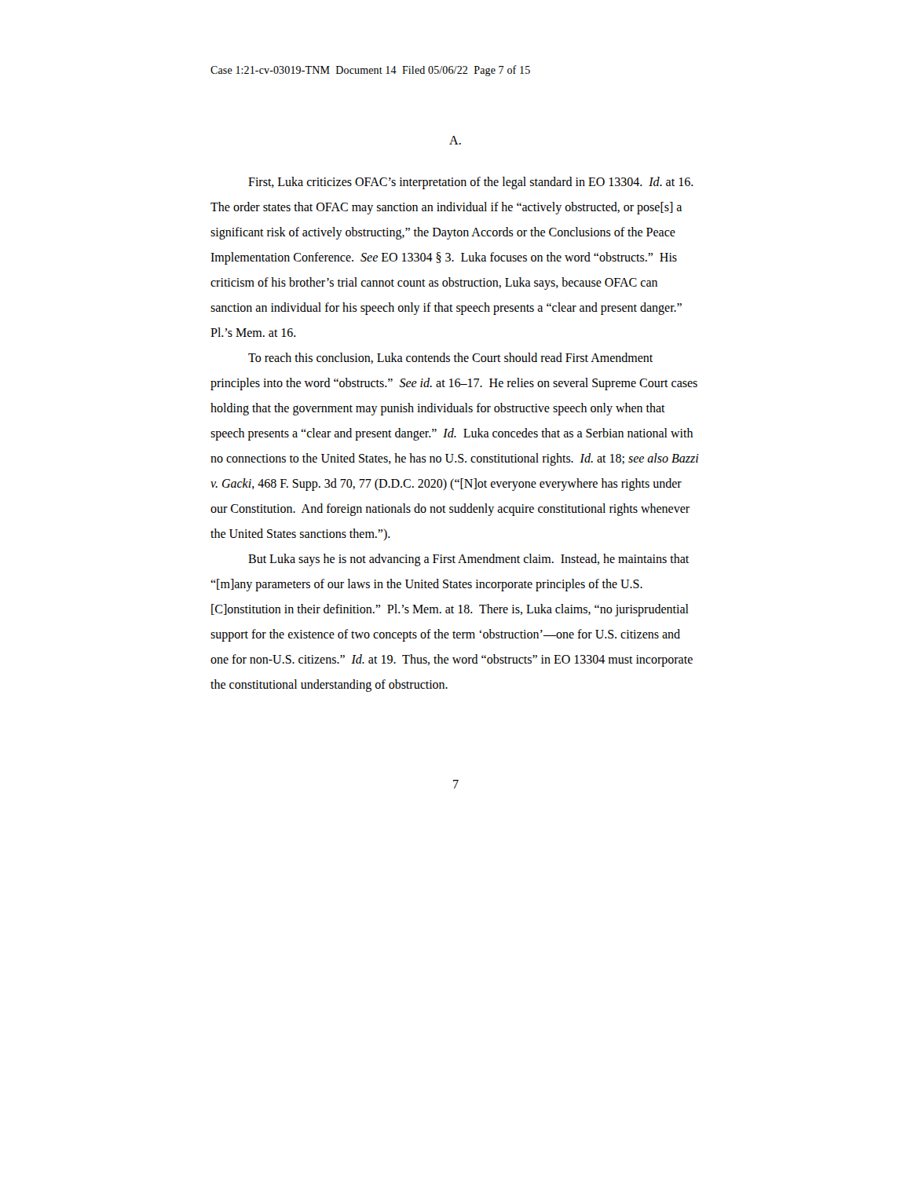Case 1:21-cv-03019-TNM Document 14 Filed 05/06/22 Page 7 of 15
A.
First, Luka criticizes OFAC’s interpretation of the legal standard in EO 13304. Id. at 16. The order states that OFAC may sanction an individual if he “actively obstructed, or pose[s] a significant risk of actively obstructing,” the Dayton Accords or the Conclusions of the Peace Implementation Conference. See EO 13304 § 3. Luka focuses on the word “obstructs.” His criticism of his brother’s trial cannot count as obstruction, Luka says, because OFAC can sanction an individual for his speech only if that speech presents a “clear and present danger.” Pl.’s Mem. at 16.
To reach this conclusion, Luka contends the Court should read First Amendment principles into the word “obstructs.” See id. at 16–17. He relies on several Supreme Court cases holding that the government may punish individuals for obstructive speech only when that speech presents a “clear and present danger.” Id. Luka concedes that as a Serbian national with no connections to the United States, he has no U.S. constitutional rights. Id. at 18; see also Bazzi v. Gacki, 468 F. Supp. 3d 70, 77 (D.D.C. 2020) (“[N]ot everyone everywhere has rights under our Constitution. And foreign nationals do not suddenly acquire constitutional rights whenever the United States sanctions them.”).
But Luka says he is not advancing a First Amendment claim. Instead, he maintains that “[m]any parameters of our laws in the United States incorporate principles of the U.S. [C]onstitution in their definition.” Pl.’s Mem. at 18. There is, Luka claims, “no jurisprudential support for the existence of two concepts of the term ‘obstruction’—one for U.S. citizens and one for non-U.S. citizens.” Id. at 19. Thus, the word “obstructs” in EO 13304 must incorporate the constitutional understanding of obstruction.
7